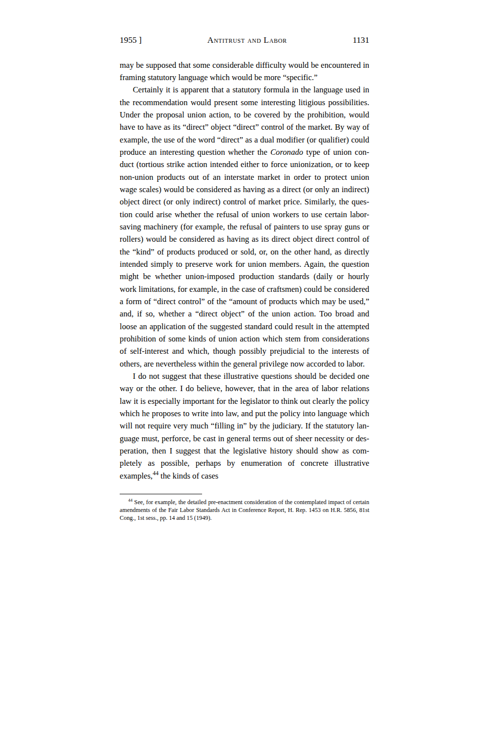1955 ] Antitrust and Labor 1131
may be supposed that some considerable difficulty would be encountered in framing statutory language which would be more “specific.”
Certainly it is apparent that a statutory formula in the language used in the recommendation would present some interesting litigious possibilities. Under the proposal union action, to be covered by the prohibition, would have to have as its “direct” object “direct” control of the market. By way of example, the use of the word “direct” as a dual modifier (or qualifier) could produce an interesting question whether the Coronado type of union conduct (tortious strike action intended either to force unionization, or to keep non-union products out of an interstate market in order to protect union wage scales) would be considered as having as a direct (or only an indirect) object direct (or only indirect) control of market price. Similarly, the question could arise whether the refusal of union workers to use certain labor-saving machinery (for example, the refusal of painters to use spray guns or rollers) would be considered as having as its direct object direct control of the “kind” of products produced or sold, or, on the other hand, as directly intended simply to preserve work for union members. Again, the question might be whether union-imposed production standards (daily or hourly work limitations, for example, in the case of craftsmen) could be considered a form of “direct control” of the “amount of products which may be used,” and, if so, whether a “direct object” of the union action. Too broad and loose an application of the suggested standard could result in the attempted prohibition of some kinds of union action which stem from considerations of self-interest and which, though possibly prejudicial to the interests of others, are nevertheless within the general privilege now accorded to labor.
I do not suggest that these illustrative questions should be decided one way or the other. I do believe, however, that in the area of labor relations law it is especially important for the legislator to think out clearly the policy which he proposes to write into law, and put the policy into language which will not require very much “filling in” by the judiciary. If the statutory language must, perforce, be cast in general terms out of sheer necessity or desperation, then I suggest that the legislative history should show as completely as possible, perhaps by enumeration of concrete illustrative examples,44 the kinds of cases
44 See, for example, the detailed pre-enactment consideration of the contemplated impact of certain amendments of the Fair Labor Standards Act in Conference Report, H. Rep. 1453 on H.R. 5856, 81st Cong., 1st sess., pp. 14 and 15 (1949).